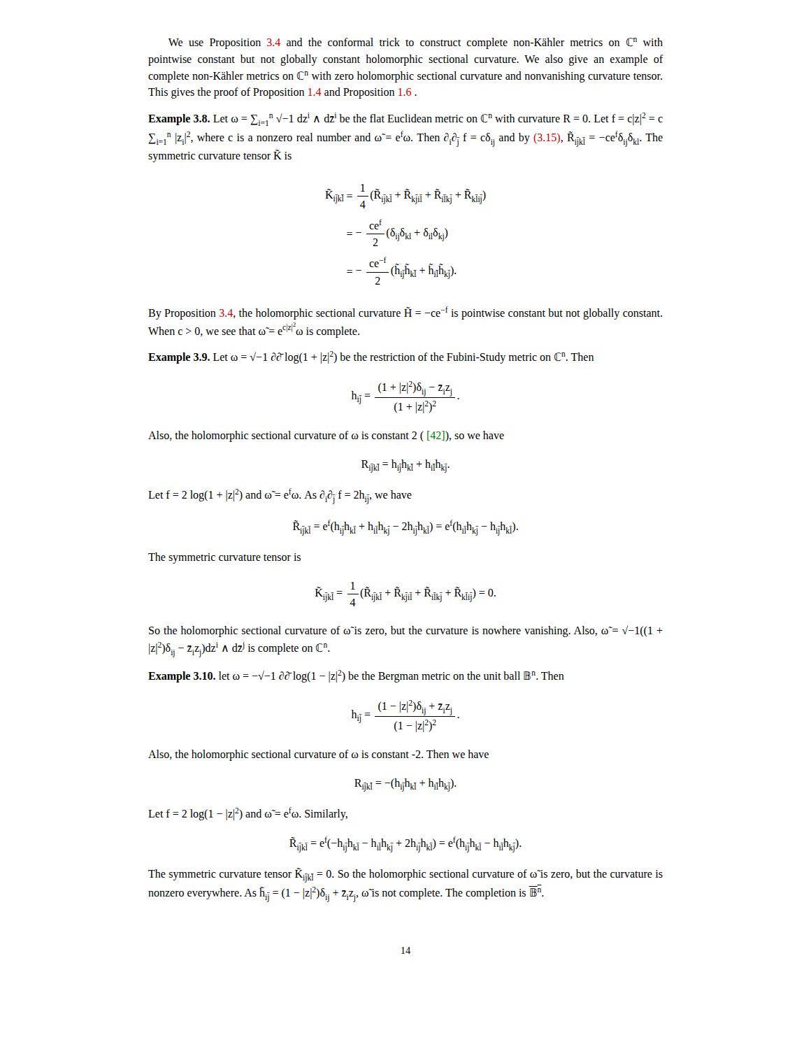We use Proposition 3.4 and the conformal trick to construct complete non-Kähler metrics on ℂn with pointwise constant but not globally constant holomorphic sectional curvature. We also give an example of complete non-Kähler metrics on ℂn with zero holomorphic sectional curvature and nonvanishing curvature tensor. This gives the proof of Proposition 1.4 and Proposition 1.6 .
Example 3.8. Let ω = ∑i=1n √−1 dzi ∧ dz̄i be the flat Euclidean metric on ℂn with curvature R = 0. Let f = c|z|2 = c ∑i=1n |zi|2, where c is a nonzero real number and ω̃ = efω. Then ∂i∂j̄ f = cδij and by (3.15), R̃ij̄kl̄ = −cefδijδkl. The symmetric curvature tensor K̃ is
| K̃ ij̄kl̄ | = | 1 4 (R̃ ij̄kl̄ + R̃ kj̄il̄ + R̃ il̄kj̄ + R̃ kl̄ij̄ ) |
| | = | − ce f 2 (δ ij δ kl + δ il δ kj ) |
| | = | − ce −f 2 (h̃ ij̄ h̃ kl̄ + h̃ il̄ h̃ kj̄ ). |
By Proposition 3.4, the holomorphic sectional curvature H̃ = −ce−f is pointwise constant but not globally constant. When c > 0, we see that ω̃ = ec|z|2ω is complete.
Example 3.9. Let ω = √−1 ∂∂̄ log(1 + |z|2) be the restriction of the Fubini-Study metric on ℂn. Then
hij̄ = (1 + |z|2)δij − z̄izj(1 + |z|2)2.
Also, the holomorphic sectional curvature of ω is constant 2 ( [42]), so we have
Rij̄kl̄ = hij̄hkl̄ + hil̄hkj̄.
Let f = 2 log(1 + |z|2) and ω̃ = efω. As ∂i∂j̄ f = 2hij̄, we have
R̃ij̄kl̄ = ef(hij̄hkl̄ + hil̄hkj̄ − 2hij̄hkl̄) = ef(hil̄hkj̄ − hij̄hkl̄).
The symmetric curvature tensor is
K̃ij̄kl̄ = 14(R̃ij̄kl̄ + R̃kj̄il̄ + R̃il̄kj̄ + R̃kl̄ij̄) = 0.
So the holomorphic sectional curvature of ω̃ is zero, but the curvature is nowhere vanishing. Also, ω̃ = √−1((1 + |z|2)δij − z̄izj)dzi ∧ dz̄j is complete on ℂn.
Example 3.10. let ω = −√−1 ∂∂̄ log(1 − |z|2) be the Bergman metric on the unit ball 𝔹n. Then
hij̄ = (1 − |z|2)δij + z̄izj(1 − |z|2)2.
Also, the holomorphic sectional curvature of ω is constant -2. Then we have
Rij̄kl̄ = −(hij̄hkl̄ + hil̄hkj̄).
Let f = 2 log(1 − |z|2) and ω̃ = efω. Similarly,
R̃ij̄kl̄ = ef(−hij̄hkl̄ − hil̄hkj̄ + 2hij̄hkl̄) = ef(hij̄hkl̄ − hil̄hkj̄).
The symmetric curvature tensor K̃ij̄kl̄ = 0. So the holomorphic sectional curvature of ω̃ is zero, but the curvature is nonzero everywhere. As h̃ij̄ = (1 − |z|2)δij + z̄izj, ω̃ is not complete. The completion is 𝔹n.
14